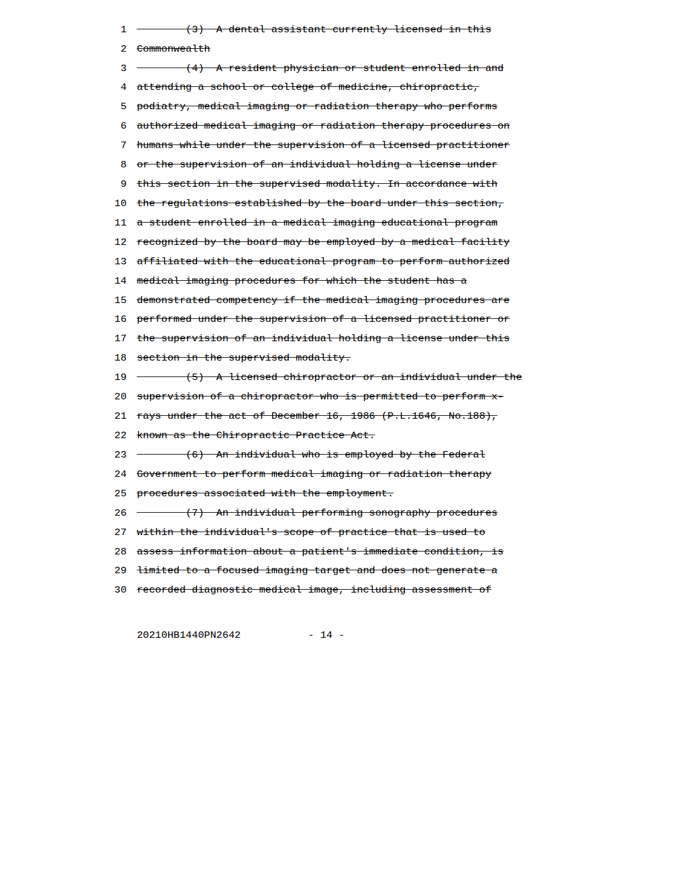(3) A dental assistant currently licensed in this
Commonwealth
(4) A resident physician or student enrolled in and
attending a school or college of medicine, chiropractic,
podiatry, medical imaging or radiation therapy who performs
authorized medical imaging or radiation therapy procedures on
humans while under the supervision of a licensed practitioner
or the supervision of an individual holding a license under
this section in the supervised modality. In accordance with
the regulations established by the board under this section,
a student enrolled in a medical imaging educational program
recognized by the board may be employed by a medical facility
affiliated with the educational program to perform authorized
medical imaging procedures for which the student has a
demonstrated competency if the medical imaging procedures are
performed under the supervision of a licensed practitioner or
the supervision of an individual holding a license under this
section in the supervised modality.
(5) A licensed chiropractor or an individual under the
supervision of a chiropractor who is permitted to perform x-
rays under the act of December 16, 1986 (P.L.1646, No.188),
known as the Chiropractic Practice Act.
(6) An individual who is employed by the Federal
Government to perform medical imaging or radiation therapy
procedures associated with the employment.
(7) An individual performing sonography procedures
within the individual's scope of practice that is used to
assess information about a patient's immediate condition, is
limited to a focused imaging target and does not generate a
recorded diagnostic medical image, including assessment of
20210HB1440PN2642 - 14 -